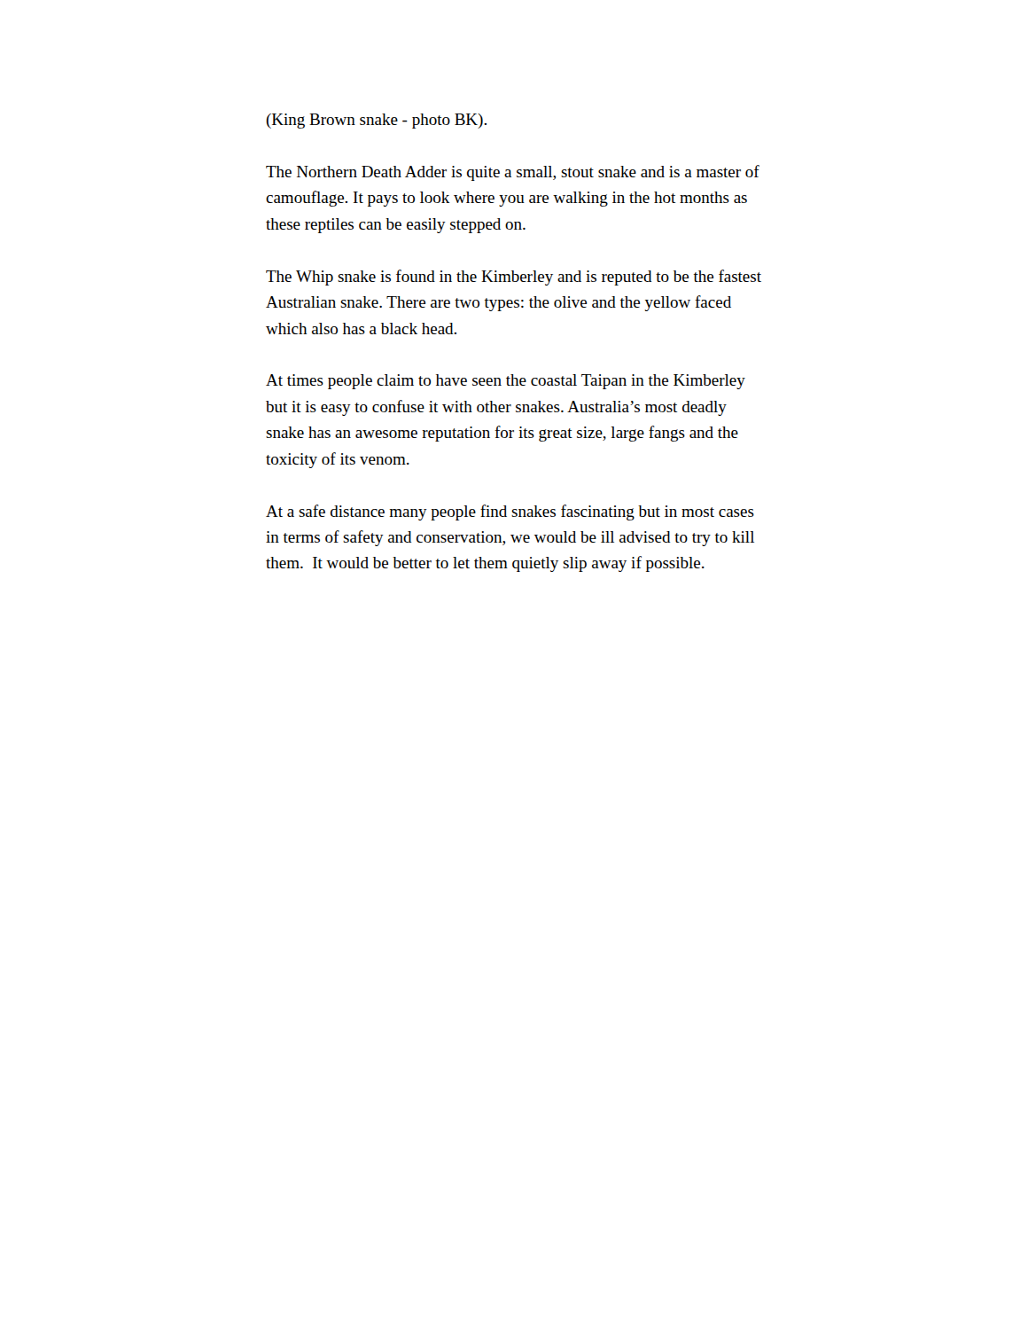(King Brown snake - photo BK).
The Northern Death Adder is quite a small, stout snake and is a master of camouflage. It pays to look where you are walking in the hot months as these reptiles can be easily stepped on.
The Whip snake is found in the Kimberley and is reputed to be the fastest Australian snake. There are two types: the olive and the yellow faced which also has a black head.
At times people claim to have seen the coastal Taipan in the Kimberley but it is easy to confuse it with other snakes. Australia’s most deadly snake has an awesome reputation for its great size, large fangs and the toxicity of its venom.
At a safe distance many people find snakes fascinating but in most cases in terms of safety and conservation, we would be ill advised to try to kill them. It would be better to let them quietly slip away if possible.